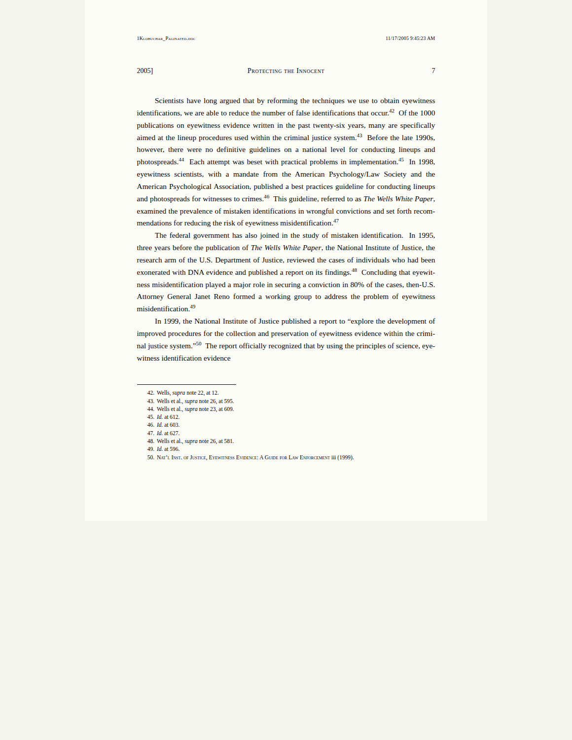1Klobuchar_Paginated.doc
11/17/2005 9:45:23 AM
2005]
Protecting the Innocent
7
Scientists have long argued that by reforming the techniques we use to obtain eyewitness identifications, we are able to reduce the number of false identifications that occur.42 Of the 1000 publications on eyewitness evidence written in the past twenty-six years, many are specifically aimed at the lineup procedures used within the criminal justice system.43 Before the late 1990s, however, there were no definitive guidelines on a national level for conducting lineups and photospreads.44 Each attempt was beset with practical problems in implementation.45 In 1998, eyewitness scientists, with a mandate from the American Psychology/Law Society and the American Psychological Association, published a best practices guideline for conducting lineups and photospreads for witnesses to crimes.46 This guideline, referred to as The Wells White Paper, examined the prevalence of mistaken identifications in wrongful convictions and set forth recommendations for reducing the risk of eyewitness misidentification.47
The federal government has also joined in the study of mistaken identification. In 1995, three years before the publication of The Wells White Paper, the National Institute of Justice, the research arm of the U.S. Department of Justice, reviewed the cases of individuals who had been exonerated with DNA evidence and published a report on its findings.48 Concluding that eyewitness misidentification played a major role in securing a conviction in 80% of the cases, then-U.S. Attorney General Janet Reno formed a working group to address the problem of eyewitness misidentification.49
In 1999, the National Institute of Justice published a report to “explore the development of improved procedures for the collection and preservation of eyewitness evidence within the criminal justice system.”50 The report officially recognized that by using the principles of science, eyewitness identification evidence
42. Wells, supra note 22, at 12.
43. Wells et al., supra note 26, at 595.
44. Wells et al., supra note 23, at 609.
45. Id. at 612.
46. Id. at 603.
47. Id. at 627.
48. Wells et al., supra note 26, at 581.
49. Id. at 596.
50. Nat’l Inst. of Justice, Eyewitness Evidence: A Guide for Law Enforcement iii (1999).